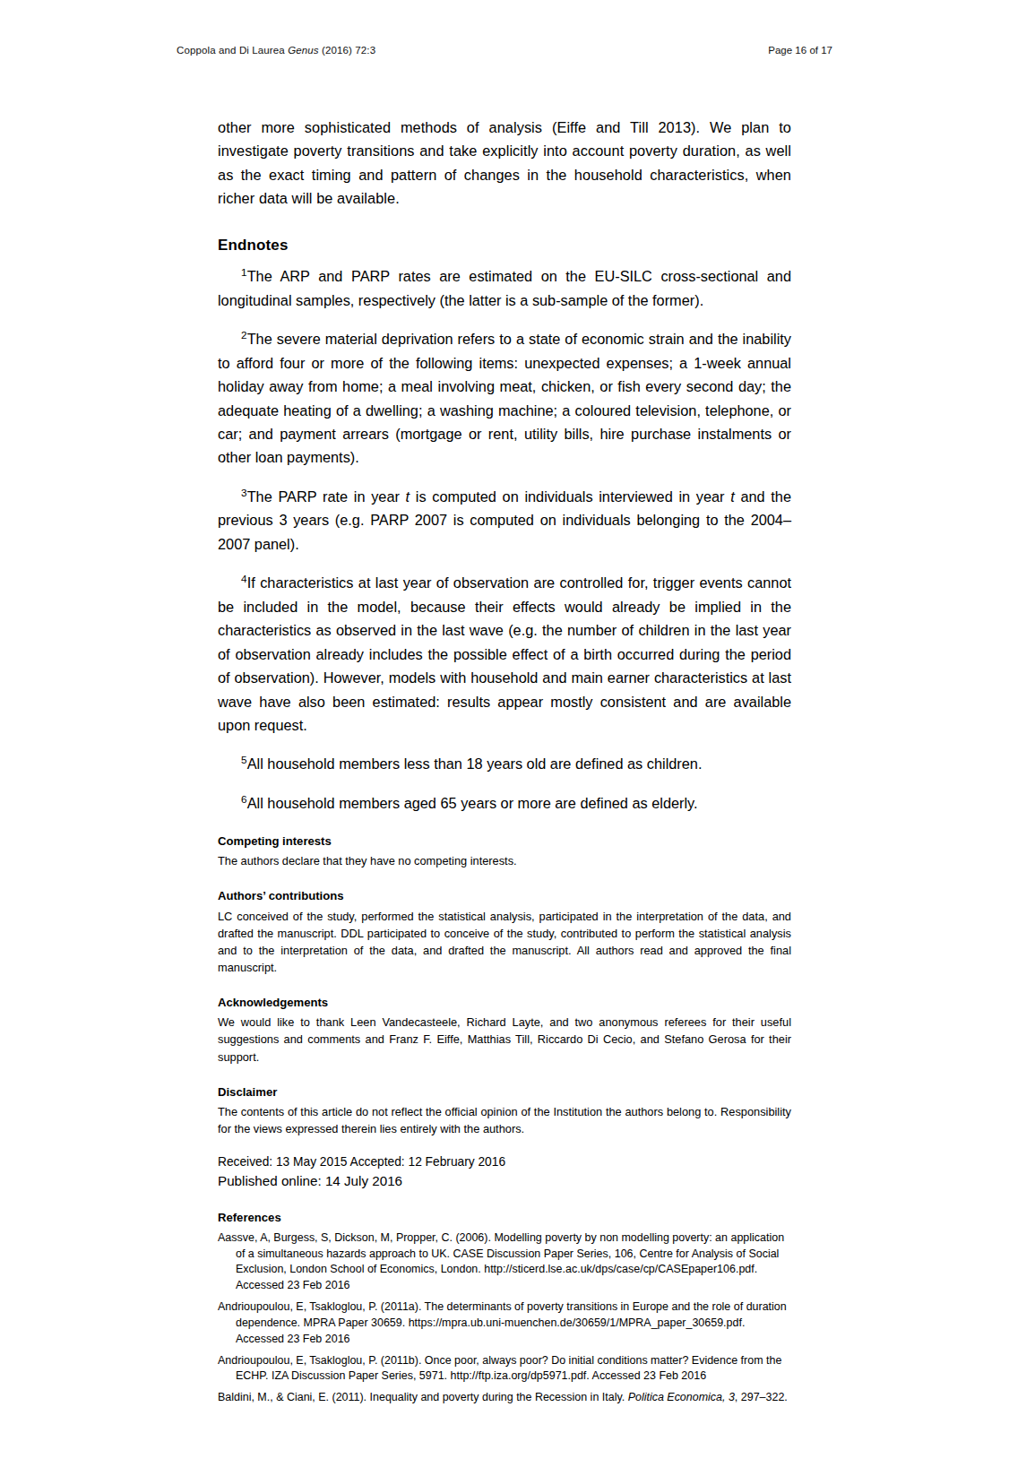Coppola and Di Laurea Genus (2016) 72:3
Page 16 of 17
other more sophisticated methods of analysis (Eiffe and Till 2013). We plan to investigate poverty transitions and take explicitly into account poverty duration, as well as the exact timing and pattern of changes in the household characteristics, when richer data will be available.
Endnotes
1The ARP and PARP rates are estimated on the EU-SILC cross-sectional and longitudinal samples, respectively (the latter is a sub-sample of the former).
2The severe material deprivation refers to a state of economic strain and the inability to afford four or more of the following items: unexpected expenses; a 1-week annual holiday away from home; a meal involving meat, chicken, or fish every second day; the adequate heating of a dwelling; a washing machine; a coloured television, telephone, or car; and payment arrears (mortgage or rent, utility bills, hire purchase instalments or other loan payments).
3The PARP rate in year t is computed on individuals interviewed in year t and the previous 3 years (e.g. PARP 2007 is computed on individuals belonging to the 2004–2007 panel).
4If characteristics at last year of observation are controlled for, trigger events cannot be included in the model, because their effects would already be implied in the characteristics as observed in the last wave (e.g. the number of children in the last year of observation already includes the possible effect of a birth occurred during the period of observation). However, models with household and main earner characteristics at last wave have also been estimated: results appear mostly consistent and are available upon request.
5All household members less than 18 years old are defined as children.
6All household members aged 65 years or more are defined as elderly.
Competing interests
The authors declare that they have no competing interests.
Authors’ contributions
LC conceived of the study, performed the statistical analysis, participated in the interpretation of the data, and drafted the manuscript. DDL participated to conceive of the study, contributed to perform the statistical analysis and to the interpretation of the data, and drafted the manuscript. All authors read and approved the final manuscript.
Acknowledgements
We would like to thank Leen Vandecasteele, Richard Layte, and two anonymous referees for their useful suggestions and comments and Franz F. Eiffe, Matthias Till, Riccardo Di Cecio, and Stefano Gerosa for their support.
Disclaimer
The contents of this article do not reflect the official opinion of the Institution the authors belong to. Responsibility for the views expressed therein lies entirely with the authors.
Received: 13 May 2015 Accepted: 12 February 2016
Published online: 14 July 2016
References
Aassve, A, Burgess, S, Dickson, M, Propper, C. (2006). Modelling poverty by non modelling poverty: an application of a simultaneous hazards approach to UK. CASE Discussion Paper Series, 106, Centre for Analysis of Social Exclusion, London School of Economics, London. http://sticerd.lse.ac.uk/dps/case/cp/CASEpaper106.pdf. Accessed 23 Feb 2016
Andrioupoulou, E, Tsakloglou, P. (2011a). The determinants of poverty transitions in Europe and the role of duration dependence. MPRA Paper 30659. https://mpra.ub.uni-muenchen.de/30659/1/MPRA_paper_30659.pdf. Accessed 23 Feb 2016
Andrioupoulou, E, Tsakloglou, P. (2011b). Once poor, always poor? Do initial conditions matter? Evidence from the ECHP. IZA Discussion Paper Series, 5971. http://ftp.iza.org/dp5971.pdf. Accessed 23 Feb 2016
Baldini, M., & Ciani, E. (2011). Inequality and poverty during the Recession in Italy. Politica Economica, 3, 297–322.